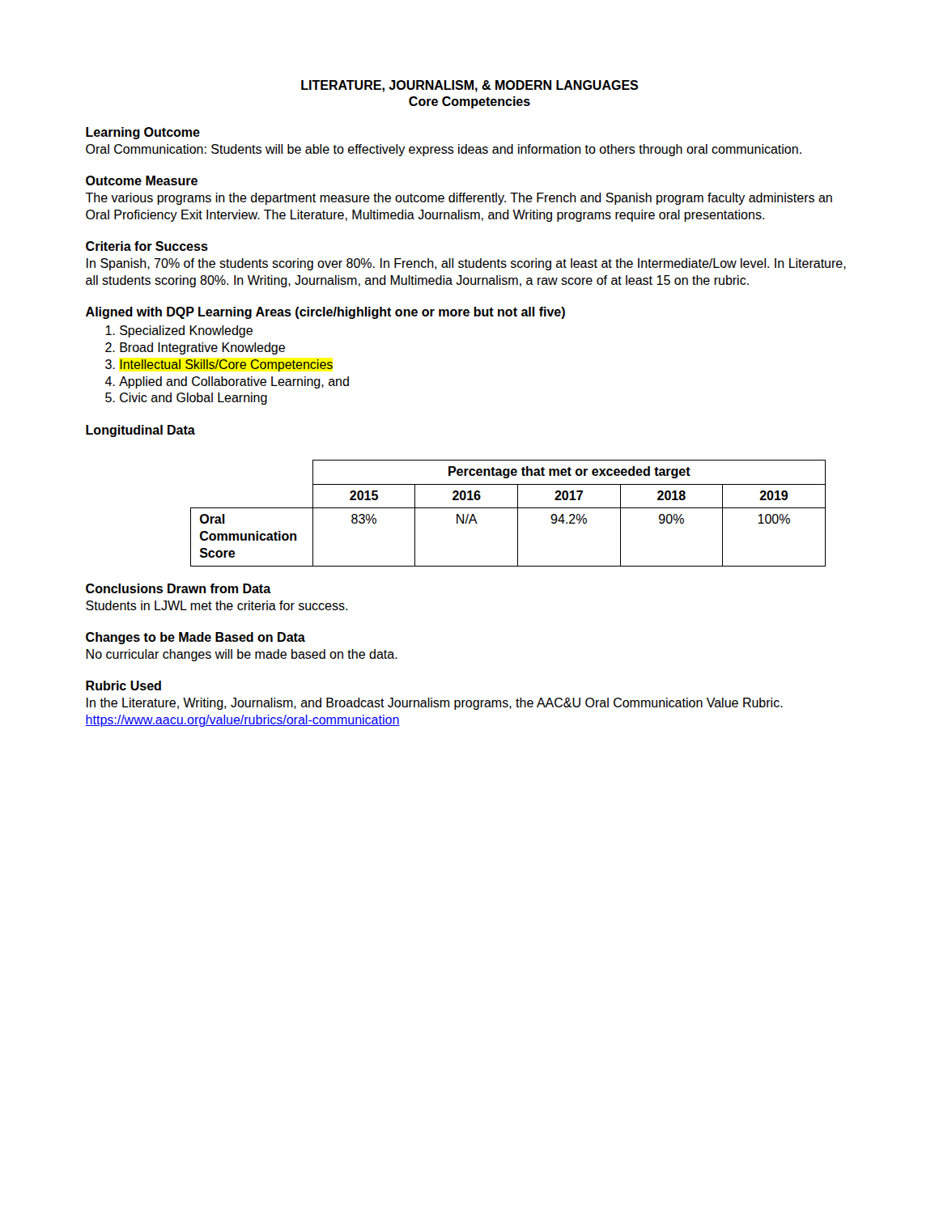LITERATURE, JOURNALISM, & MODERN LANGUAGES Core Competencies
Learning Outcome
Oral Communication: Students will be able to effectively express ideas and information to others through oral communication.
Outcome Measure
The various programs in the department measure the outcome differently. The French and Spanish program faculty administers an Oral Proficiency Exit Interview. The Literature, Multimedia Journalism, and Writing programs require oral presentations.
Criteria for Success
In Spanish, 70% of the students scoring over 80%. In French, all students scoring at least at the Intermediate/Low level. In Literature, all students scoring 80%. In Writing, Journalism, and Multimedia Journalism, a raw score of at least 15 on the rubric.
Aligned with DQP Learning Areas (circle/highlight one or more but not all five)
Specialized Knowledge
Broad Integrative Knowledge
Intellectual Skills/Core Competencies
Applied and Collaborative Learning, and
Civic and Global Learning
Longitudinal Data
| | Percentage that met or exceeded target |
| | 2015 | 2016 | 2017 | 2018 | 2019 |
| Oral Communication Score | 83% | N/A | 94.2% | 90% | 100% |
Conclusions Drawn from Data
Students in LJWL met the criteria for success.
Changes to be Made Based on Data
No curricular changes will be made based on the data.
Rubric Used
In the Literature, Writing, Journalism, and Broadcast Journalism programs, the AAC&U Oral Communication Value Rubric. https://www.aacu.org/value/rubrics/oral-communication